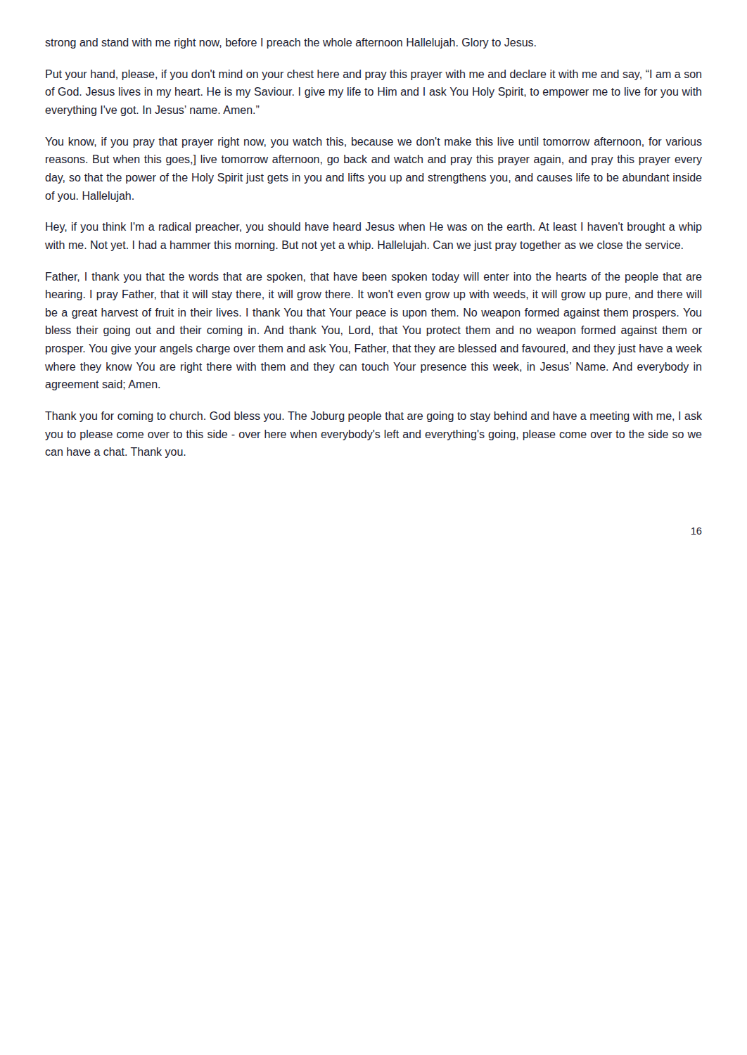strong and stand with me right now, before I preach the whole afternoon Hallelujah. Glory to Jesus.
Put your hand, please, if you don't mind on your chest here and pray this prayer with me and declare it with me and say, “I am a son of God. Jesus lives in my heart. He is my Saviour. I give my life to Him and I ask You Holy Spirit, to empower me to live for you with everything I've got. In Jesus’ name. Amen.”
You know, if you pray that prayer right now, you watch this, because we don't make this live until tomorrow afternoon, for various reasons. But when this goes,] live tomorrow afternoon, go back and watch and pray this prayer again, and pray this prayer every day, so that the power of the Holy Spirit just gets in you and lifts you up and strengthens you, and causes life to be abundant inside of you. Hallelujah.
Hey, if you think I'm a radical preacher, you should have heard Jesus when He was on the earth. At least I haven't brought a whip with me. Not yet. I had a hammer this morning. But not yet a whip. Hallelujah. Can we just pray together as we close the service.
Father, I thank you that the words that are spoken, that have been spoken today will enter into the hearts of the people that are hearing. I pray Father, that it will stay there, it will grow there. It won't even grow up with weeds, it will grow up pure, and there will be a great harvest of fruit in their lives. I thank You that Your peace is upon them. No weapon formed against them prospers. You bless their going out and their coming in. And thank You, Lord, that You protect them and no weapon formed against them or prosper. You give your angels charge over them and ask You, Father, that they are blessed and favoured, and they just have a week where they know You are right there with them and they can touch Your presence this week, in Jesus’ Name. And everybody in agreement said; Amen.
Thank you for coming to church. God bless you. The Joburg people that are going to stay behind and have a meeting with me, I ask you to please come over to this side - over here when everybody's left and everything's going, please come over to the side so we can have a chat. Thank you.
16